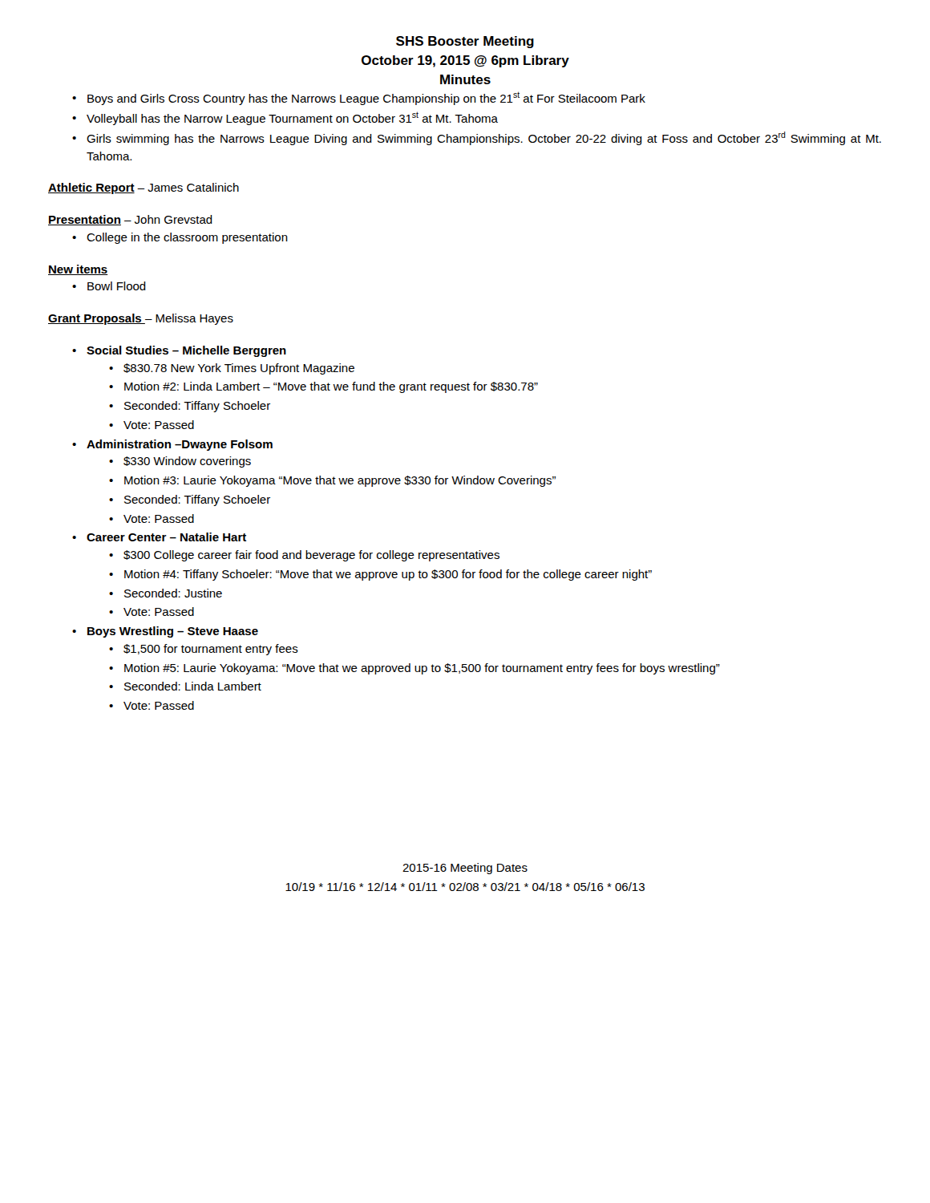SHS Booster Meeting
October 19, 2015 @ 6pm Library
Minutes
Boys and Girls Cross Country has the Narrows League Championship on the 21st at For Steilacoom Park
Volleyball has the Narrow League Tournament on October 31st at Mt. Tahoma
Girls swimming has the Narrows League Diving and Swimming Championships. October 20-22 diving at Foss and October 23rd Swimming at Mt. Tahoma.
Athletic Report – James Catalinich
Presentation – John Grevstad
College in the classroom presentation
New items
Bowl Flood
Grant Proposals – Melissa Hayes
Social Studies – Michelle Berggren
$830.78 New York Times Upfront Magazine
Motion #2: Linda Lambert – “Move that we fund the grant request for $830.78”
Seconded: Tiffany Schoeler
Vote: Passed
Administration –Dwayne Folsom
$330 Window coverings
Motion #3: Laurie Yokoyama “Move that we approve $330 for Window Coverings”
Seconded: Tiffany Schoeler
Vote: Passed
Career Center – Natalie Hart
$300 College career fair food and beverage for college representatives
Motion #4: Tiffany Schoeler: “Move that we approve up to $300 for food for the college career night”
Seconded: Justine
Vote: Passed
Boys Wrestling – Steve Haase
$1,500 for tournament entry fees
Motion #5: Laurie Yokoyama: “Move that we approved up to $1,500 for tournament entry fees for boys wrestling”
Seconded: Linda Lambert
Vote: Passed
2015-16 Meeting Dates
10/19 * 11/16 * 12/14 * 01/11 * 02/08 * 03/21 * 04/18 * 05/16 * 06/13